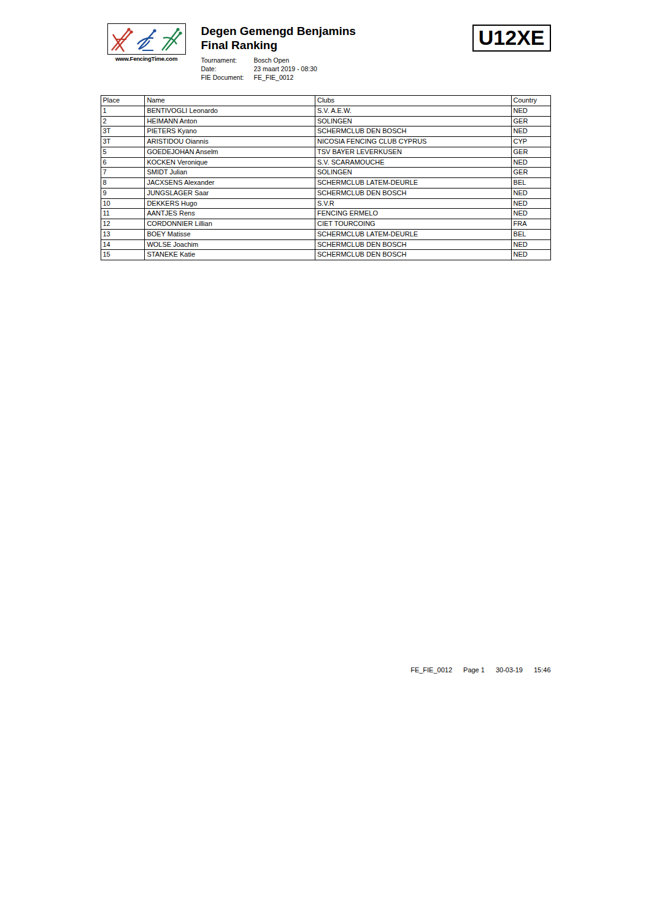www.FencingTime.com
Degen Gemengd Benjamins
Final Ranking
Tournament:
Bosch Open
Date:
23 maart 2019 - 08:30
FIE Document:
FE_FIE_0012
U12XE
| Place | Name | Clubs | Country |
| --- | --- | --- | --- |
| 1 | BENTIVOGLI Leonardo | S.V. A.E.W. | NED |
| 2 | HEIMANN Anton | SOLINGEN | GER |
| 3T | PIETERS Kyano | SCHERMCLUB DEN BOSCH | NED |
| 3T | ARISTIDOU Oiannis | NICOSIA FENCING CLUB CYPRUS | CYP |
| 5 | GOEDEJOHAN Anselm | TSV BAYER LEVERKUSEN | GER |
| 6 | KOCKEN Veronique | S.V. SCARAMOUCHE | NED |
| 7 | SMIDT Julian | SOLINGEN | GER |
| 8 | JACXSENS Alexander | SCHERMCLUB LATEM-DEURLE | BEL |
| 9 | JUNGSLAGER Saar | SCHERMCLUB DEN BOSCH | NED |
| 10 | DEKKERS Hugo | S.V.R | NED |
| 11 | AANTJES Rens | FENCING ERMELO | NED |
| 12 | CORDONNIER Lillian | CIET TOURCOING | FRA |
| 13 | BOEY Matisse | SCHERMCLUB LATEM-DEURLE | BEL |
| 14 | WOLSE Joachim | SCHERMCLUB DEN BOSCH | NED |
| 15 | STANEKE Katie | SCHERMCLUB DEN BOSCH | NED |
FE_FIE_0012 Page 130-03-1915:46